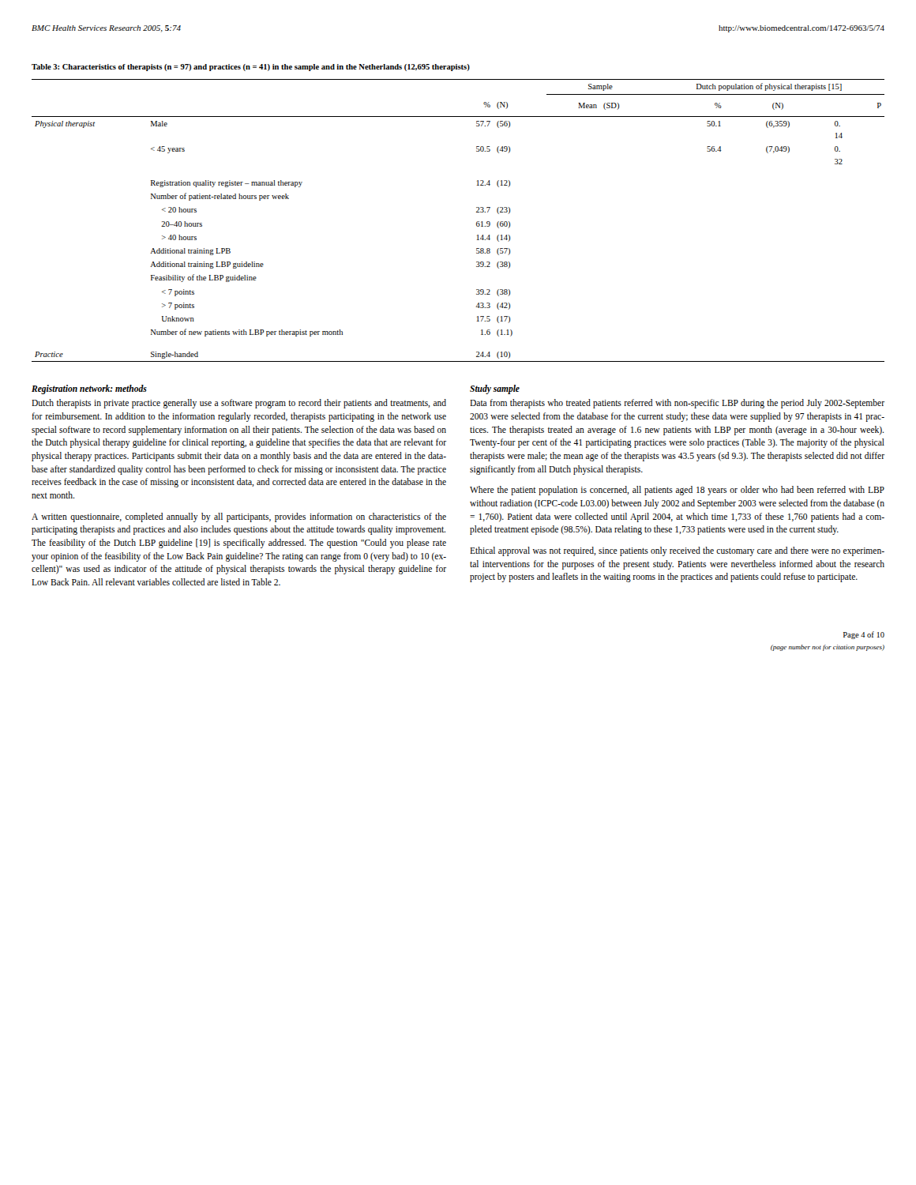BMC Health Services Research 2005, 5:74
http://www.biomedcentral.com/1472-6963/5/74
Table 3: Characteristics of therapists (n = 97) and practices (n = 41) in the sample and in the Netherlands (12,695 therapists)
| | | | | Sample | Dutch population of physical therapists [15] |
| --- | --- | --- | --- | --- | --- |
| | | % | (N) | Mean | (SD) | % | (N) | P |
| Physical therapist | Male | 57.7 | (56) | | | 50.1 | (6,359) | 0. 14 |
| | < 45 years | 50.5 | (49) | | | 56.4 | (7,049) | 0. 32 |
| | Registration quality register – manual therapy | 12.4 | (12) | | | | | |
| | Number of patient-related hours per week | | | | | | | |
| | < 20 hours | 23.7 | (23) | | | | | |
| | 20–40 hours | 61.9 | (60) | | | | | |
| | > 40 hours | 14.4 | (14) | | | | | |
| | Additional training LPB | 58.8 | (57) | | | | | |
| | Additional training LBP guideline | 39.2 | (38) | | | | | |
| | Feasibility of the LBP guideline | | | | | | | |
| | < 7 points | 39.2 | (38) | | | | | |
| | > 7 points | 43.3 | (42) | | | | | |
| | Unknown | 17.5 | (17) | | | | | |
| | Number of new patients with LBP per therapist per month | 1.6 | (1.1) | | | | | |
| Practice | Single-handed | 24.4 | (10) | | | | | |
Registration network: methods
Dutch therapists in private practice generally use a software program to record their patients and treatments, and for reimbursement. In addition to the information regularly recorded, therapists participating in the network use special software to record supplementary information on all their patients. The selection of the data was based on the Dutch physical therapy guideline for clinical reporting, a guideline that specifies the data that are relevant for physical therapy practices. Participants submit their data on a monthly basis and the data are entered in the database after standardized quality control has been performed to check for missing or inconsistent data. The practice receives feedback in the case of missing or inconsistent data, and corrected data are entered in the database in the next month.
A written questionnaire, completed annually by all participants, provides information on characteristics of the participating therapists and practices and also includes questions about the attitude towards quality improvement. The feasibility of the Dutch LBP guideline [19] is specifically addressed. The question "Could you please rate your opinion of the feasibility of the Low Back Pain guideline? The rating can range from 0 (very bad) to 10 (excellent)" was used as indicator of the attitude of physical therapists towards the physical therapy guideline for Low Back Pain. All relevant variables collected are listed in Table 2.
Study sample
Data from therapists who treated patients referred with non-specific LBP during the period July 2002-September 2003 were selected from the database for the current study; these data were supplied by 97 therapists in 41 practices. The therapists treated an average of 1.6 new patients with LBP per month (average in a 30-hour week). Twenty-four per cent of the 41 participating practices were solo practices (Table 3). The majority of the physical therapists were male; the mean age of the therapists was 43.5 years (sd 9.3). The therapists selected did not differ significantly from all Dutch physical therapists.
Where the patient population is concerned, all patients aged 18 years or older who had been referred with LBP without radiation (ICPC-code L03.00) between July 2002 and September 2003 were selected from the database (n = 1,760). Patient data were collected until April 2004, at which time 1,733 of these 1,760 patients had a completed treatment episode (98.5%). Data relating to these 1,733 patients were used in the current study.
Ethical approval was not required, since patients only received the customary care and there were no experimental interventions for the purposes of the present study. Patients were nevertheless informed about the research project by posters and leaflets in the waiting rooms in the practices and patients could refuse to participate.
Page 4 of 10
(page number not for citation purposes)